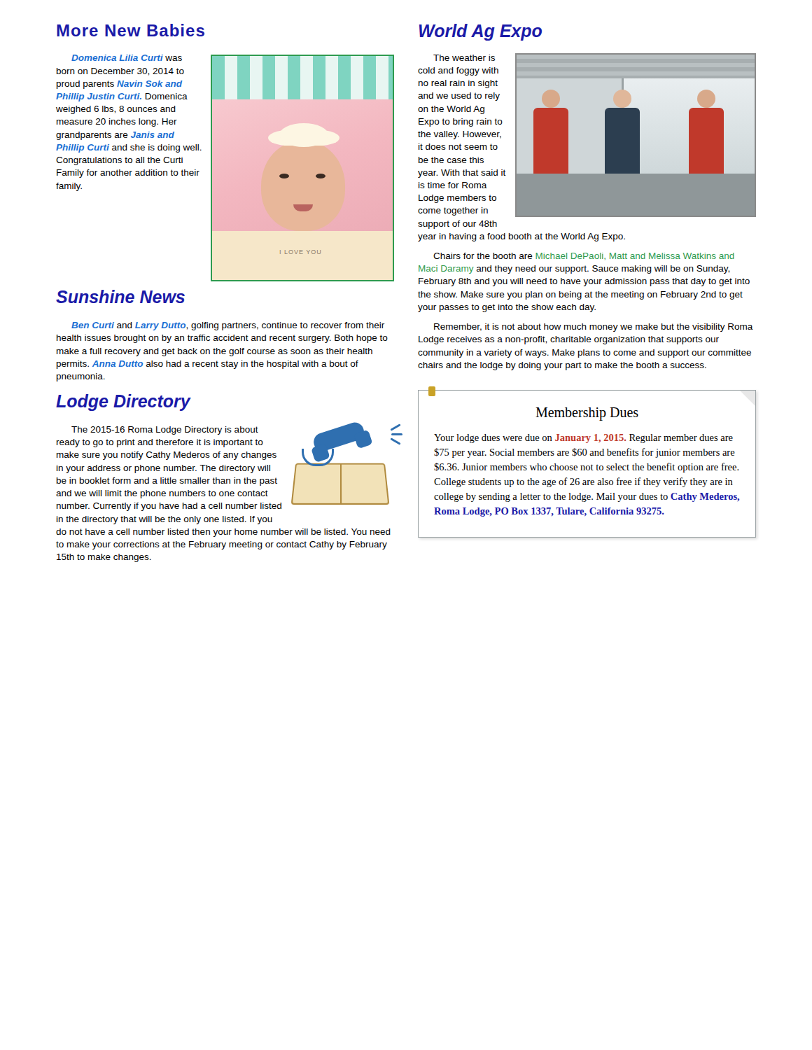More New Babies
I LOVE YOU
Domenica Lilia Curti was born on December 30, 2014 to proud parents Navin Sok and Phillip Justin Curti. Domenica weighed 6 lbs, 8 ounces and measure 20 inches long. Her grandparents are Janis and Phillip Curti and she is doing well. Congratulations to all the Curti Family for another addition to their family.
Sunshine News
Ben Curti and Larry Dutto, golfing partners, continue to recover from their health issues brought on by an traffic accident and recent surgery. Both hope to make a full recovery and get back on the golf course as soon as their health permits. Anna Dutto also had a recent stay in the hospital with a bout of pneumonia.
Lodge Directory
The 2015-16 Roma Lodge Directory is about ready to go to print and therefore it is important to make sure you notify Cathy Mederos of any changes in your address or phone number. The directory will be in booklet form and a little smaller than in the past and we will limit the phone numbers to one contact number. Currently if you have had a cell number listed in the directory that will be the only one listed. If you do not have a cell number listed then your home number will be listed. You need to make your corrections at the February meeting or contact Cathy by February 15th to make changes.
World Ag Expo
The weather is cold and foggy with no real rain in sight and we used to rely on the World Ag Expo to bring rain to the valley. However, it does not seem to be the case this year. With that said it is time for Roma Lodge members to come together in support of our 48th year in having a food booth at the World Ag Expo.
Chairs for the booth are Michael DePaoli, Matt and Melissa Watkins and Maci Daramy and they need our support. Sauce making will be on Sunday, February 8th and you will need to have your admission pass that day to get into the show. Make sure you plan on being at the meeting on February 2nd to get your passes to get into the show each day.
Remember, it is not about how much money we make but the visibility Roma Lodge receives as a non-profit, charitable organization that supports our community in a variety of ways. Make plans to come and support our committee chairs and the lodge by doing your part to make the booth a success.
Membership Dues
Your lodge dues were due on January 1, 2015. Regular member dues are $75 per year. Social members are $60 and benefits for junior members are $6.36. Junior members who choose not to select the benefit option are free. College students up to the age of 26 are also free if they verify they are in college by sending a letter to the lodge. Mail your dues to Cathy Mederos, Roma Lodge, PO Box 1337, Tulare, California 93275.